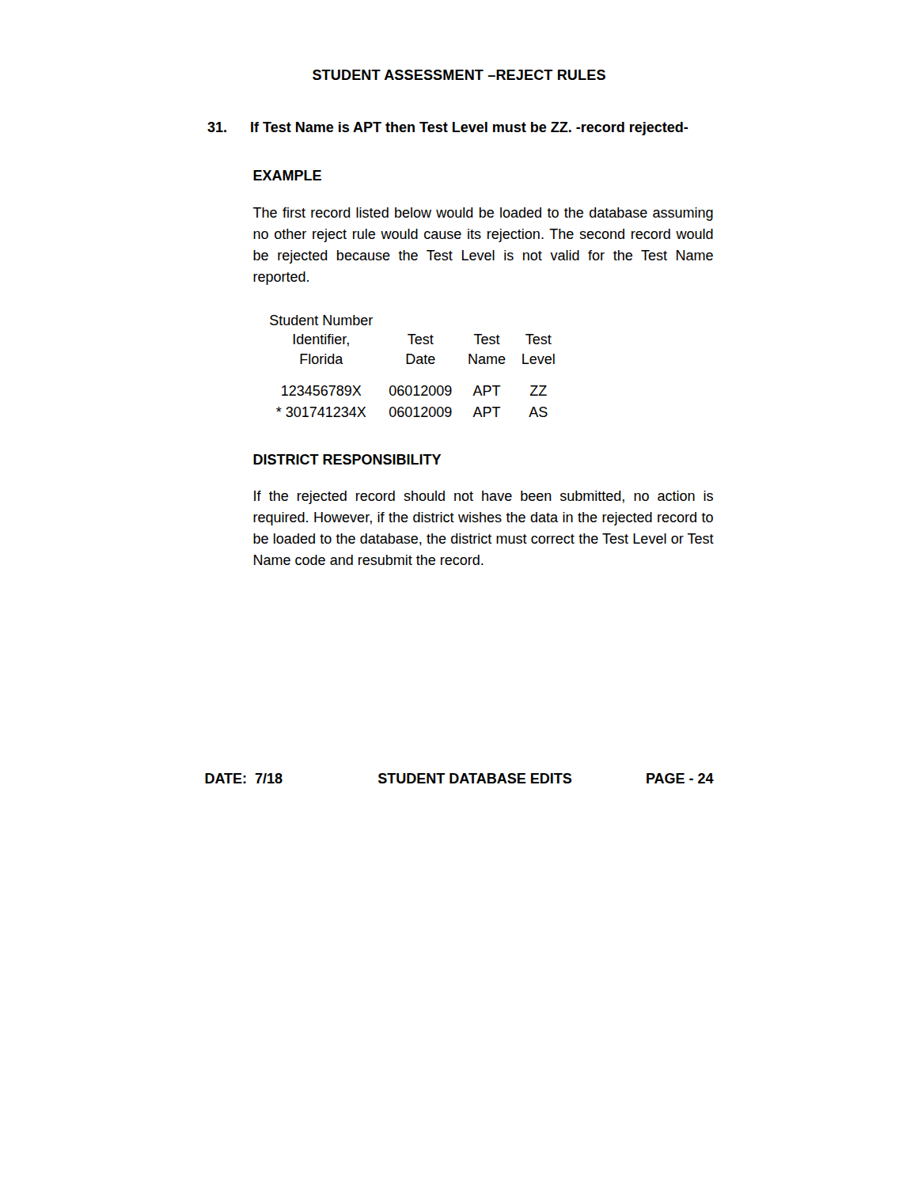STUDENT ASSESSMENT –REJECT RULES
31.
If Test Name is APT then Test Level must be ZZ. -record rejected-
EXAMPLE
The first record listed below would be loaded to the database assuming no other reject rule would cause its rejection. The second record would be rejected because the Test Level is not valid for the Test Name reported.
| Student Number | | | |
| --- | --- | --- | --- |
| Identifier, | Test | Test | Test |
| Florida | Date | Name | Level |
| 123456789X | 06012009 | APT | ZZ |
| * 301741234X | 06012009 | APT | AS |
DISTRICT RESPONSIBILITY
If the rejected record should not have been submitted, no action is required. However, if the district wishes the data in the rejected record to be loaded to the database, the district must correct the Test Level or Test Name code and resubmit the record.
DATE: 7/18
STUDENT DATABASE EDITS
PAGE - 24